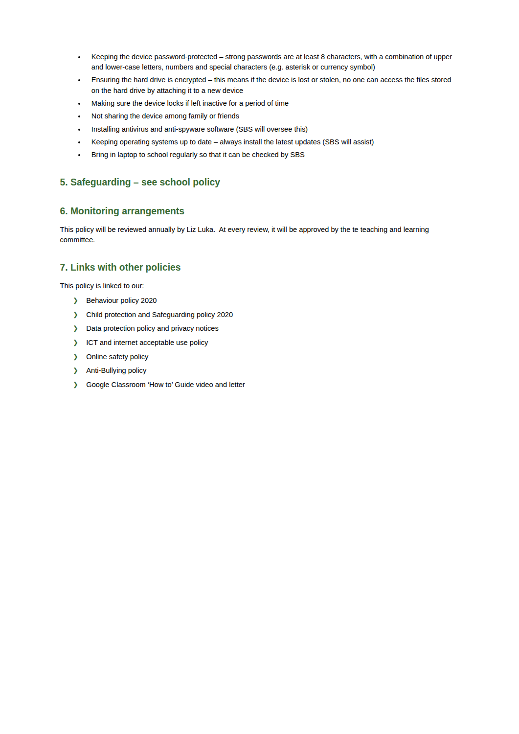Keeping the device password-protected – strong passwords are at least 8 characters, with a combination of upper and lower-case letters, numbers and special characters (e.g. asterisk or currency symbol)
Ensuring the hard drive is encrypted – this means if the device is lost or stolen, no one can access the files stored on the hard drive by attaching it to a new device
Making sure the device locks if left inactive for a period of time
Not sharing the device among family or friends
Installing antivirus and anti-spyware software (SBS will oversee this)
Keeping operating systems up to date – always install the latest updates (SBS will assist)
Bring in laptop to school regularly so that it can be checked by SBS
5. Safeguarding – see school policy
6. Monitoring arrangements
This policy will be reviewed annually by Liz Luka. At every review, it will be approved by the te teaching and learning committee.
7. Links with other policies
This policy is linked to our:
Behaviour policy 2020
Child protection and Safeguarding policy 2020
Data protection policy and privacy notices
ICT and internet acceptable use policy
Online safety policy
Anti-Bullying policy
Google Classroom ‘How to’ Guide video and letter